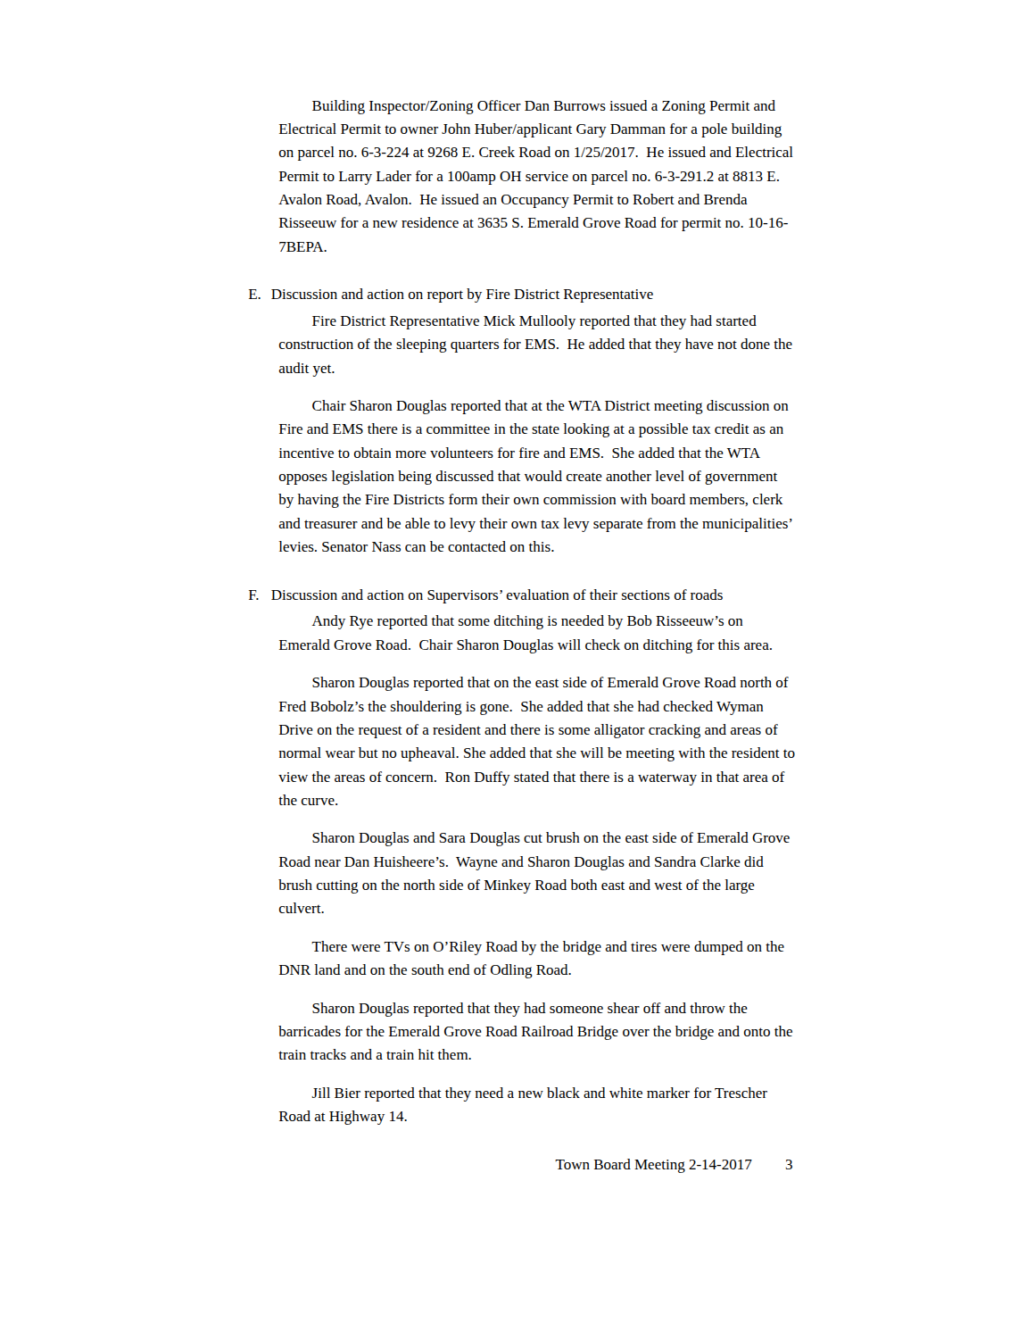Building Inspector/Zoning Officer Dan Burrows issued a Zoning Permit and Electrical Permit to owner John Huber/applicant Gary Damman for a pole building on parcel no. 6-3-224 at 9268 E. Creek Road on 1/25/2017. He issued and Electrical Permit to Larry Lader for a 100amp OH service on parcel no. 6-3-291.2 at 8813 E. Avalon Road, Avalon. He issued an Occupancy Permit to Robert and Brenda Risseeuw for a new residence at 3635 S. Emerald Grove Road for permit no. 10-16-7BEPA.
E.
Discussion and action on report by Fire District Representative
Fire District Representative Mick Mullooly reported that they had started construction of the sleeping quarters for EMS. He added that they have not done the audit yet.
Chair Sharon Douglas reported that at the WTA District meeting discussion on Fire and EMS there is a committee in the state looking at a possible tax credit as an incentive to obtain more volunteers for fire and EMS. She added that the WTA opposes legislation being discussed that would create another level of government by having the Fire Districts form their own commission with board members, clerk and treasurer and be able to levy their own tax levy separate from the municipalities’ levies. Senator Nass can be contacted on this.
F.
Discussion and action on Supervisors’ evaluation of their sections of roads
Andy Rye reported that some ditching is needed by Bob Risseeuw’s on Emerald Grove Road. Chair Sharon Douglas will check on ditching for this area.
Sharon Douglas reported that on the east side of Emerald Grove Road north of Fred Bobolz’s the shouldering is gone. She added that she had checked Wyman Drive on the request of a resident and there is some alligator cracking and areas of normal wear but no upheaval. She added that she will be meeting with the resident to view the areas of concern. Ron Duffy stated that there is a waterway in that area of the curve.
Sharon Douglas and Sara Douglas cut brush on the east side of Emerald Grove Road near Dan Huisheere’s. Wayne and Sharon Douglas and Sandra Clarke did brush cutting on the north side of Minkey Road both east and west of the large culvert.
There were TVs on O’Riley Road by the bridge and tires were dumped on the DNR land and on the south end of Odling Road.
Sharon Douglas reported that they had someone shear off and throw the barricades for the Emerald Grove Road Railroad Bridge over the bridge and onto the train tracks and a train hit them.
Jill Bier reported that they need a new black and white marker for Trescher Road at Highway 14.
Town Board Meeting 2-14-20173